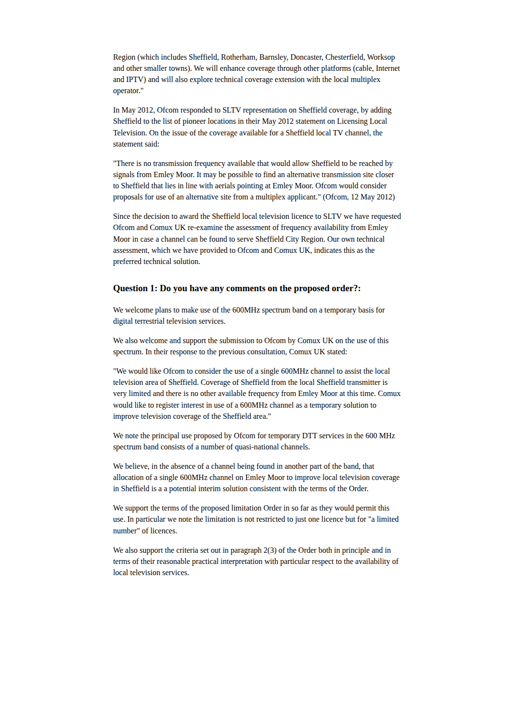Region (which includes Sheffield, Rotherham, Barnsley, Doncaster, Chesterfield, Worksop and other smaller towns). We will enhance coverage through other platforms (cable, Internet and IPTV) and will also explore technical coverage extension with the local multiplex operator."
In May 2012, Ofcom responded to SLTV representation on Sheffield coverage, by adding Sheffield to the list of pioneer locations in their May 2012 statement on Licensing Local Television. On the issue of the coverage available for a Sheffield local TV channel, the statement said:
"There is no transmission frequency available that would allow Sheffield to be reached by signals from Emley Moor. It may be possible to find an alternative transmission site closer to Sheffield that lies in line with aerials pointing at Emley Moor. Ofcom would consider proposals for use of an alternative site from a multiplex applicant." (Ofcom, 12 May 2012)
Since the decision to award the Sheffield local television licence to SLTV we have requested Ofcom and Comux UK re-examine the assessment of frequency availability from Emley Moor in case a channel can be found to serve Sheffield City Region. Our own technical assessment, which we have provided to Ofcom and Comux UK, indicates this as the preferred technical solution.
Question 1: Do you have any comments on the proposed order?:
We welcome plans to make use of the 600MHz spectrum band on a temporary basis for digital terrestrial television services.
We also welcome and support the submission to Ofcom by Comux UK on the use of this spectrum. In their response to the previous consultation, Comux UK stated:
"We would like Ofcom to consider the use of a single 600MHz channel to assist the local television area of Sheffield. Coverage of Sheffield from the local Sheffield transmitter is very limited and there is no other available frequency from Emley Moor at this time. Comux would like to register interest in use of a 600MHz channel as a temporary solution to improve television coverage of the Sheffield area."
We note the principal use proposed by Ofcom for temporary DTT services in the 600 MHz spectrum band consists of a number of quasi-national channels.
We believe, in the absence of a channel being found in another part of the band, that allocation of a single 600MHz channel on Emley Moor to improve local television coverage in Sheffield is a a potential interim solution consistent with the terms of the Order.
We support the terms of the proposed limitation Order in so far as they would permit this use. In particular we note the limitation is not restricted to just one licence but for "a limited number" of licences.
We also support the criteria set out in paragraph 2(3) of the Order both in principle and in terms of their reasonable practical interpretation with particular respect to the availability of local television services.